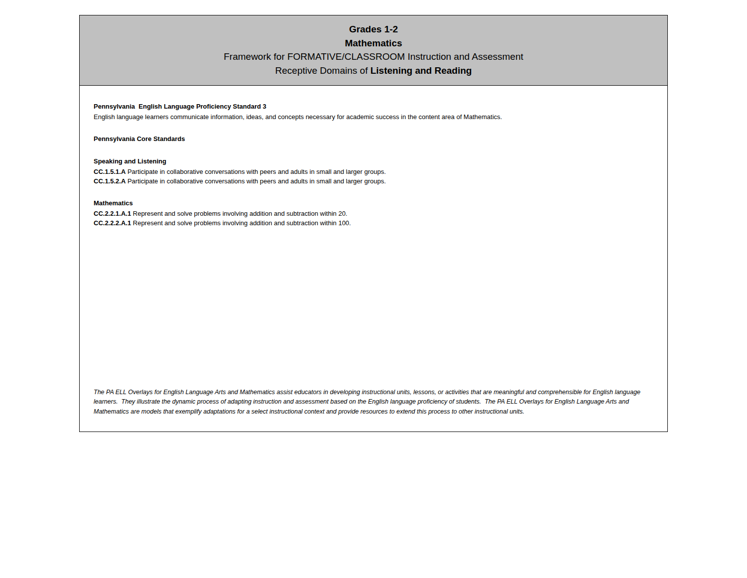Grades 1-2
Mathematics
Framework for FORMATIVE/CLASSROOM Instruction and Assessment
Receptive Domains of Listening and Reading
Pennsylvania English Language Proficiency Standard 3
English language learners communicate information, ideas, and concepts necessary for academic success in the content area of Mathematics.
Pennsylvania Core Standards
Speaking and Listening
CC.1.5.1.A Participate in collaborative conversations with peers and adults in small and larger groups.
CC.1.5.2.A Participate in collaborative conversations with peers and adults in small and larger groups.
Mathematics
CC.2.2.1.A.1 Represent and solve problems involving addition and subtraction within 20.
CC.2.2.2.A.1 Represent and solve problems involving addition and subtraction within 100.
The PA ELL Overlays for English Language Arts and Mathematics assist educators in developing instructional units, lessons, or activities that are meaningful and comprehensible for English language learners. They illustrate the dynamic process of adapting instruction and assessment based on the English language proficiency of students. The PA ELL Overlays for English Language Arts and Mathematics are models that exemplify adaptations for a select instructional context and provide resources to extend this process to other instructional units.